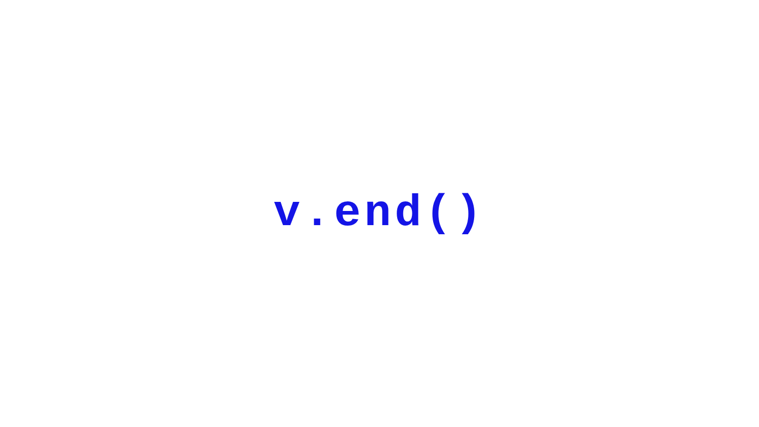v.end()